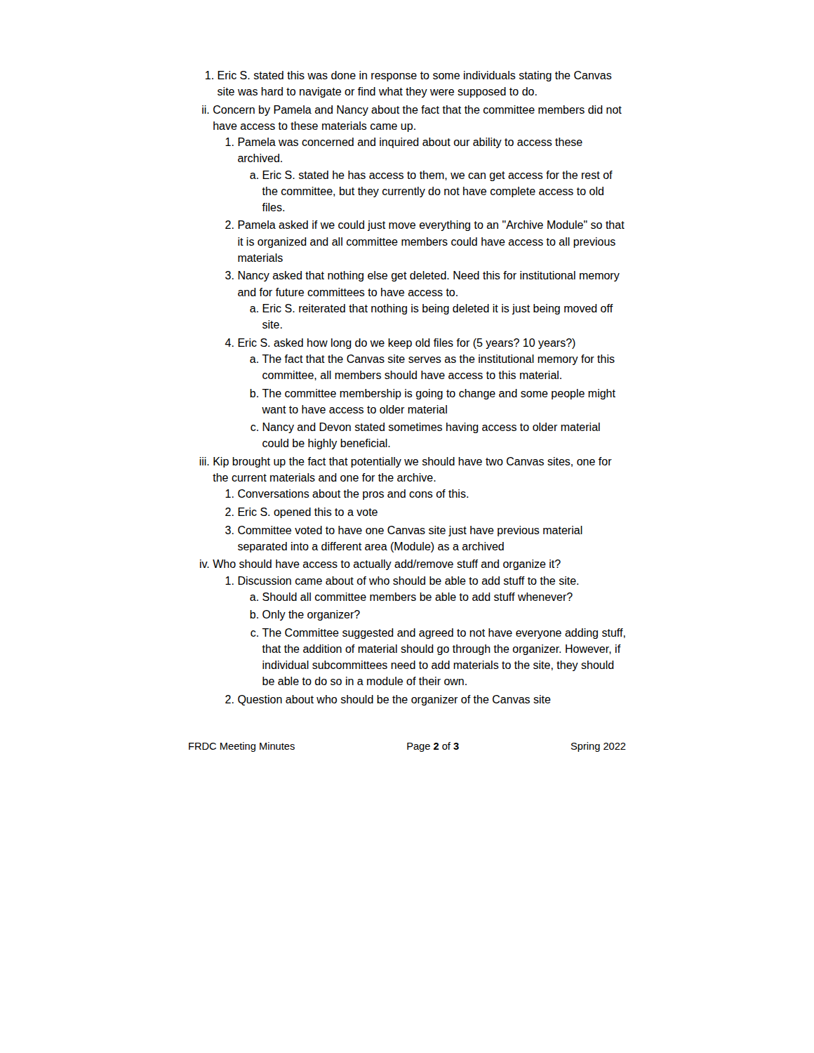Eric S. stated this was done in response to some individuals stating the Canvas site was hard to navigate or find what they were supposed to do.
Concern by Pamela and Nancy about the fact that the committee members did not have access to these materials came up.
Pamela was concerned and inquired about our ability to access these archived.
Eric S. stated he has access to them, we can get access for the rest of the committee, but they currently do not have complete access to old files.
Pamela asked if we could just move everything to an "Archive Module" so that it is organized and all committee members could have access to all previous materials
Nancy asked that nothing else get deleted. Need this for institutional memory and for future committees to have access to.
Eric S. reiterated that nothing is being deleted it is just being moved off site.
Eric S. asked how long do we keep old files for (5 years? 10 years?)
The fact that the Canvas site serves as the institutional memory for this committee, all members should have access to this material.
The committee membership is going to change and some people might want to have access to older material
Nancy and Devon stated sometimes having access to older material could be highly beneficial.
Kip brought up the fact that potentially we should have two Canvas sites, one for the current materials and one for the archive.
Conversations about the pros and cons of this.
Eric S. opened this to a vote
Committee voted to have one Canvas site just have previous material separated into a different area (Module) as a archived
Who should have access to actually add/remove stuff and organize it?
Discussion came about of who should be able to add stuff to the site.
Should all committee members be able to add stuff whenever?
Only the organizer?
The Committee suggested and agreed to not have everyone adding stuff, that the addition of material should go through the organizer. However, if individual subcommittees need to add materials to the site, they should be able to do so in a module of their own.
Question about who should be the organizer of the Canvas site
FRDC Meeting Minutes
Page 2 of 3
Spring 2022